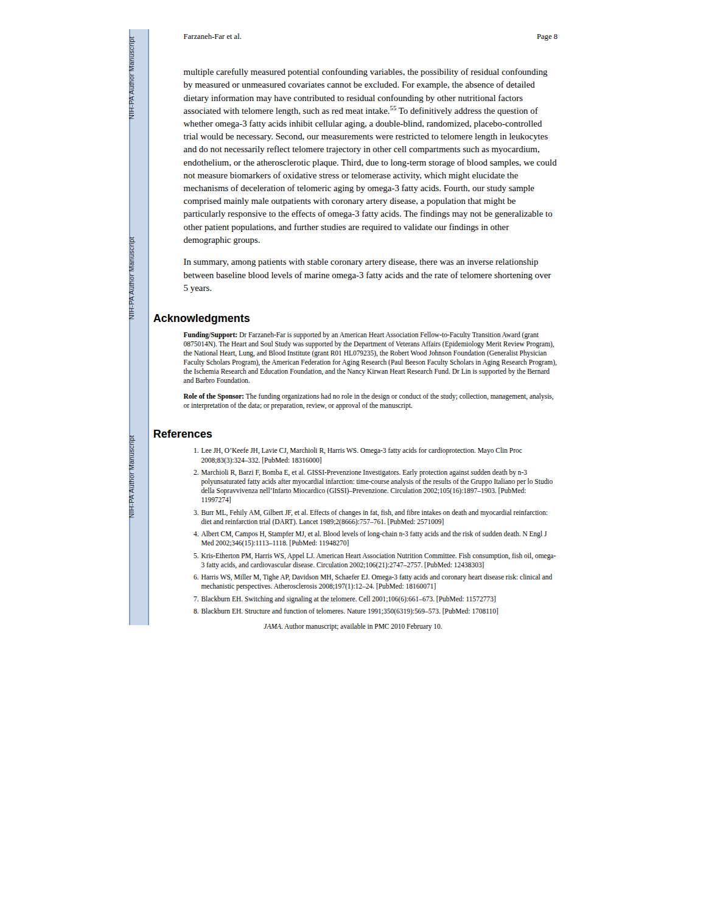NIH-PA Author Manuscript
NIH-PA Author Manuscript
NIH-PA Author Manuscript
Farzaneh-Far et al. Page 8
multiple carefully measured potential confounding variables, the possibility of residual confounding by measured or unmeasured covariates cannot be excluded. For example, the absence of detailed dietary information may have contributed to residual confounding by other nutritional factors associated with telomere length, such as red meat intake.55 To definitively address the question of whether omega-3 fatty acids inhibit cellular aging, a double-blind, randomized, placebo-controlled trial would be necessary. Second, our measurements were restricted to telomere length in leukocytes and do not necessarily reflect telomere trajectory in other cell compartments such as myocardium, endothelium, or the atherosclerotic plaque. Third, due to long-term storage of blood samples, we could not measure biomarkers of oxidative stress or telomerase activity, which might elucidate the mechanisms of deceleration of telomeric aging by omega-3 fatty acids. Fourth, our study sample comprised mainly male outpatients with coronary artery disease, a population that might be particularly responsive to the effects of omega-3 fatty acids. The findings may not be generalizable to other patient populations, and further studies are required to validate our findings in other demographic groups.
In summary, among patients with stable coronary artery disease, there was an inverse relationship between baseline blood levels of marine omega-3 fatty acids and the rate of telomere shortening over 5 years.
Acknowledgments
Funding/Support: Dr Farzaneh-Far is supported by an American Heart Association Fellow-to-Faculty Transition Award (grant 0875014N). The Heart and Soul Study was supported by the Department of Veterans Affairs (Epidemiology Merit Review Program), the National Heart, Lung, and Blood Institute (grant R01 HL079235), the Robert Wood Johnson Foundation (Generalist Physician Faculty Scholars Program), the American Federation for Aging Research (Paul Beeson Faculty Scholars in Aging Research Program), the Ischemia Research and Education Foundation, and the Nancy Kirwan Heart Research Fund. Dr Lin is supported by the Bernard and Barbro Foundation.
Role of the Sponsor: The funding organizations had no role in the design or conduct of the study; collection, management, analysis, or interpretation of the data; or preparation, review, or approval of the manuscript.
References
Lee JH, O’Keefe JH, Lavie CJ, Marchioli R, Harris WS. Omega-3 fatty acids for cardioprotection. Mayo Clin Proc 2008;83(3):324–332. [PubMed: 18316000]
Marchioli R, Barzi F, Bomba E, et al. GISSI-Prevenzione Investigators. Early protection against sudden death by n-3 polyunsaturated fatty acids after myocardial infarction: time-course analysis of the results of the Gruppo Italiano per lo Studio della Sopravvivenza nell’Infarto Miocardico (GISSI)–Prevenzione. Circulation 2002;105(16):1897–1903. [PubMed: 11997274]
Burr ML, Fehily AM, Gilbert JF, et al. Effects of changes in fat, fish, and fibre intakes on death and myocardial reinfarction: diet and reinfarction trial (DART). Lancet 1989;2(8666):757–761. [PubMed: 2571009]
Albert CM, Campos H, Stampfer MJ, et al. Blood levels of long-chain n-3 fatty acids and the risk of sudden death. N Engl J Med 2002;346(15):1113–1118. [PubMed: 11948270]
Kris-Etherton PM, Harris WS, Appel LJ. American Heart Association Nutrition Committee. Fish consumption, fish oil, omega-3 fatty acids, and cardiovascular disease. Circulation 2002;106(21):2747–2757. [PubMed: 12438303]
Harris WS, Miller M, Tighe AP, Davidson MH, Schaefer EJ. Omega-3 fatty acids and coronary heart disease risk: clinical and mechanistic perspectives. Atherosclerosis 2008;197(1):12–24. [PubMed: 18160071]
Blackburn EH. Switching and signaling at the telomere. Cell 2001;106(6):661–673. [PubMed: 11572773]
Blackburn EH. Structure and function of telomeres. Nature 1991;350(6319):569–573. [PubMed: 1708110]
JAMA. Author manuscript; available in PMC 2010 February 10.